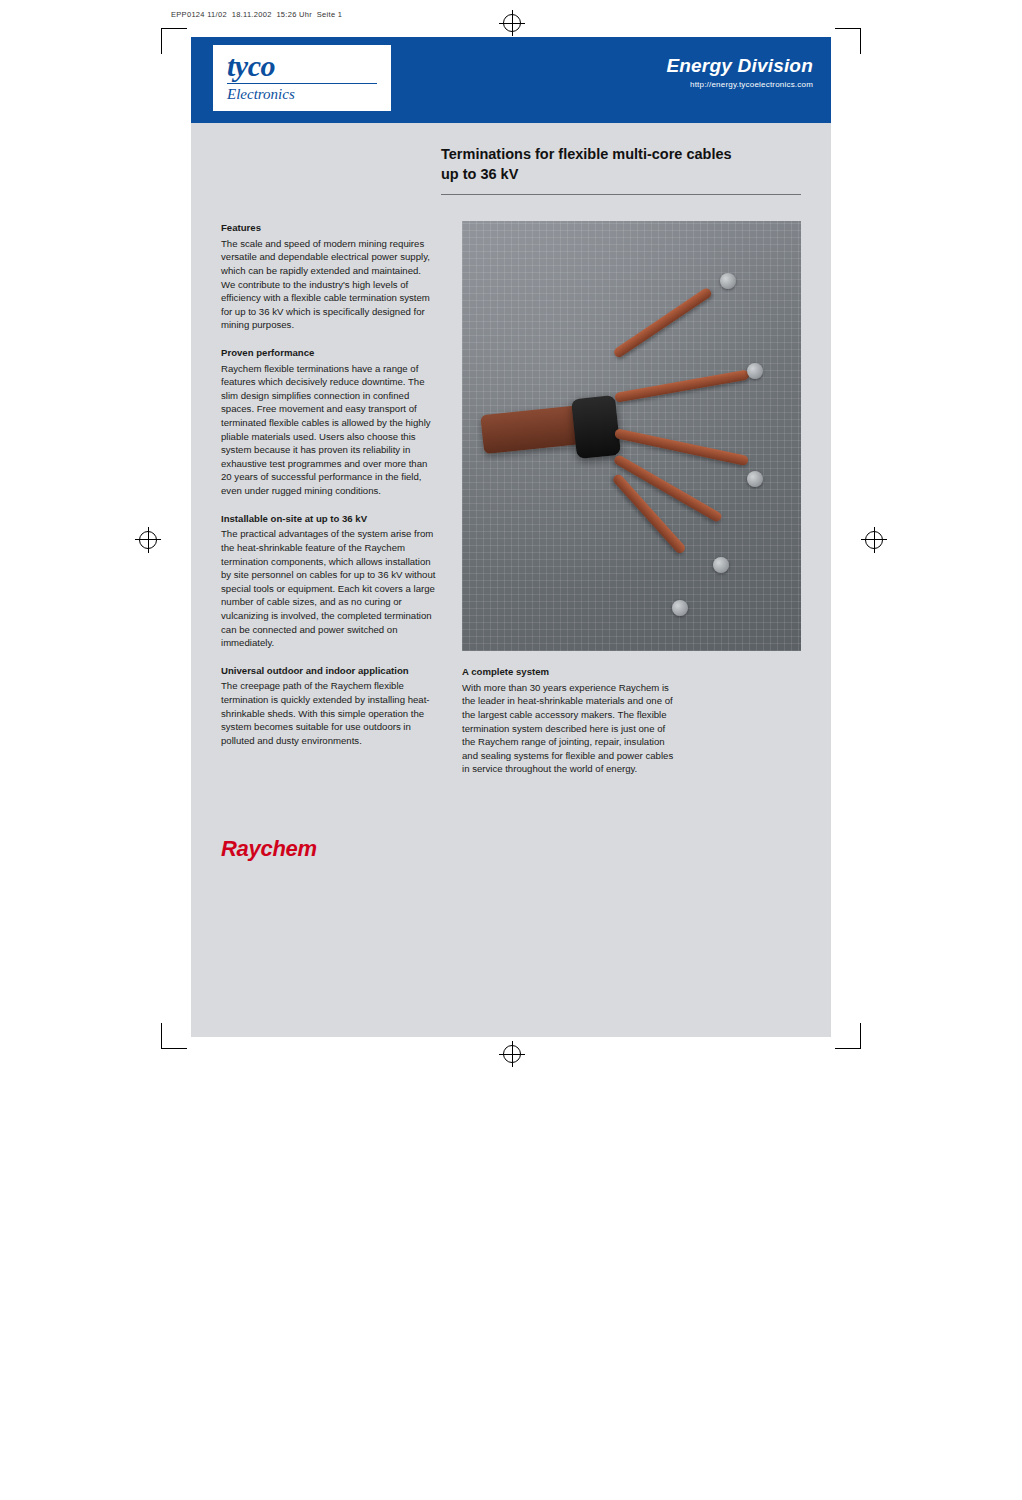EPP0124 11/02 18.11.2002 15:26 Uhr Seite 1
tyco
Electronics
Energy Division
http://energy.tycoelectronics.com
Terminations for flexible multi-core cables
up to 36 kV
Features
The scale and speed of modern mining requires versatile and dependable electrical power supply, which can be rapidly extended and maintained. We contribute to the industry's high levels of efficiency with a flexible cable termination system for up to 36 kV which is specifically designed for mining purposes.
Proven performance
Raychem flexible terminations have a range of features which decisively reduce downtime. The slim design simplifies connection in confined spaces. Free movement and easy transport of terminated flexible cables is allowed by the highly pliable materials used. Users also choose this system because it has proven its reliability in exhaustive test programmes and over more than 20 years of successful performance in the field, even under rugged mining conditions.
Installable on-site at up to 36 kV
The practical advantages of the system arise from the heat-shrinkable feature of the Raychem termination components, which allows installation by site personnel on cables for up to 36 kV without special tools or equipment. Each kit covers a large number of cable sizes, and as no curing or vulcanizing is involved, the completed termination can be connected and power switched on immediately.
Universal outdoor and indoor application
The creepage path of the Raychem flexible termination is quickly extended by installing heat-shrinkable sheds. With this simple operation the system becomes suitable for use outdoors in polluted and dusty environments.
A complete system
With more than 30 years experience Raychem is the leader in heat-shrinkable materials and one of the largest cable accessory makers. The flexible termination system described here is just one of the Raychem range of jointing, repair, insulation and sealing systems for flexible and power cables in service throughout the world of energy.
Raychem